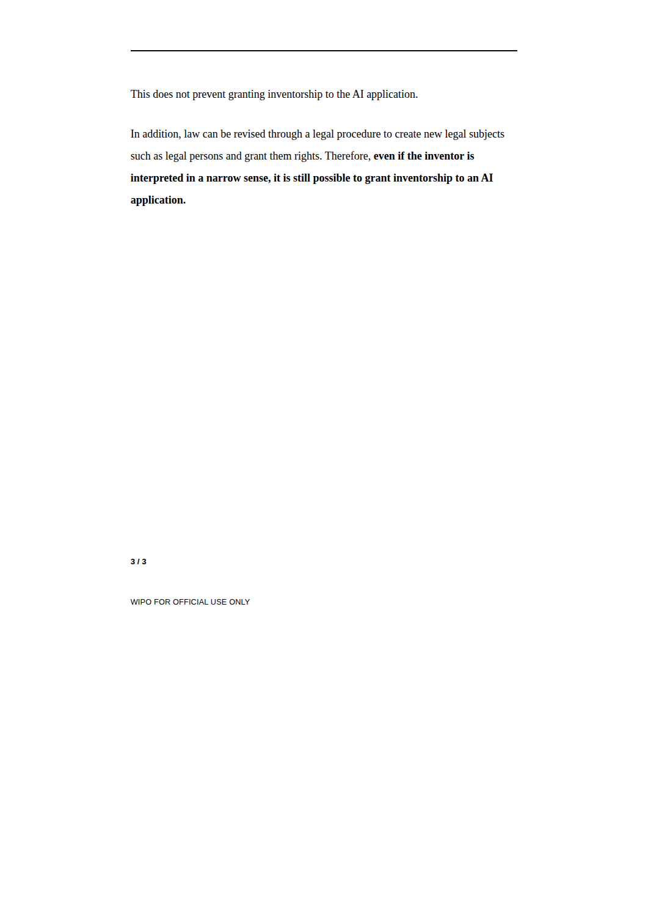This does not prevent granting inventorship to the AI application.
In addition, law can be revised through a legal procedure to create new legal subjects such as legal persons and grant them rights. Therefore, even if the inventor is interpreted in a narrow sense, it is still possible to grant inventorship to an AI application.
3 / 3
WIPO FOR OFFICIAL USE ONLY